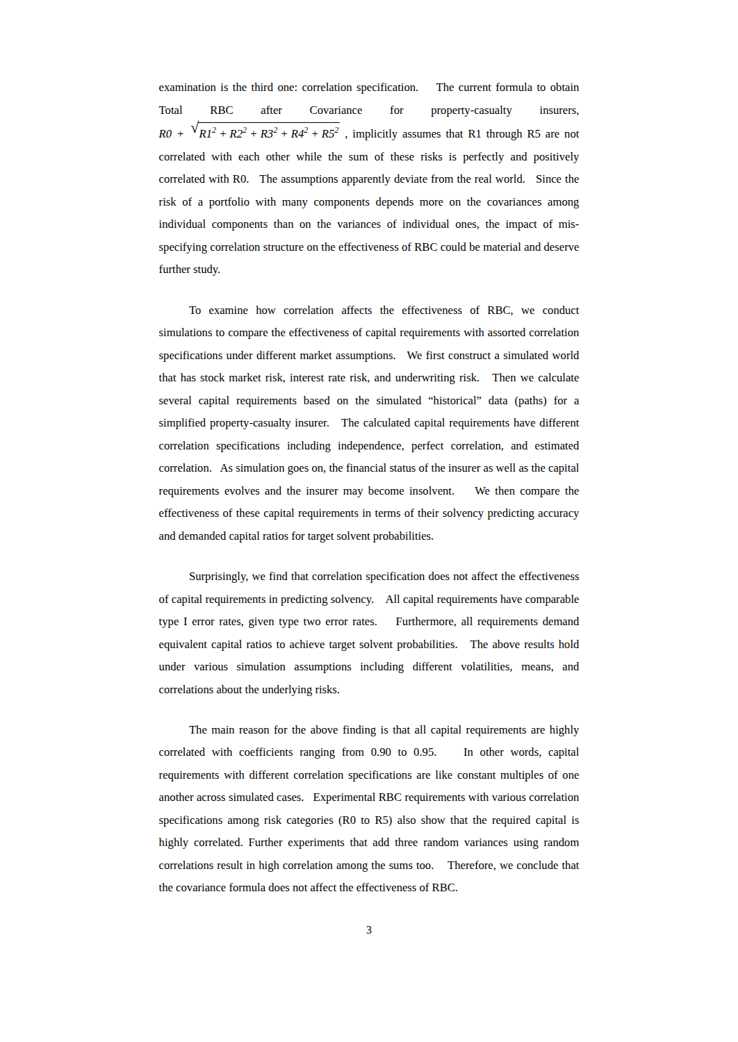examination is the third one: correlation specification. The current formula to obtain Total RBC after Covariance for property-casualty insurers, R0 + R12 + R22 + R32 + R42 + R52 , implicitly assumes that R1 through R5 are not correlated with each other while the sum of these risks is perfectly and positively correlated with R0. The assumptions apparently deviate from the real world. Since the risk of a portfolio with many components depends more on the covariances among individual components than on the variances of individual ones, the impact of mis-specifying correlation structure on the effectiveness of RBC could be material and deserve further study.
To examine how correlation affects the effectiveness of RBC, we conduct simulations to compare the effectiveness of capital requirements with assorted correlation specifications under different market assumptions. We first construct a simulated world that has stock market risk, interest rate risk, and underwriting risk. Then we calculate several capital requirements based on the simulated “historical” data (paths) for a simplified property-casualty insurer. The calculated capital requirements have different correlation specifications including independence, perfect correlation, and estimated correlation. As simulation goes on, the financial status of the insurer as well as the capital requirements evolves and the insurer may become insolvent. We then compare the effectiveness of these capital requirements in terms of their solvency predicting accuracy and demanded capital ratios for target solvent probabilities.
Surprisingly, we find that correlation specification does not affect the effectiveness of capital requirements in predicting solvency. All capital requirements have comparable type I error rates, given type two error rates. Furthermore, all requirements demand equivalent capital ratios to achieve target solvent probabilities. The above results hold under various simulation assumptions including different volatilities, means, and correlations about the underlying risks.
The main reason for the above finding is that all capital requirements are highly correlated with coefficients ranging from 0.90 to 0.95. In other words, capital requirements with different correlation specifications are like constant multiples of one another across simulated cases. Experimental RBC requirements with various correlation specifications among risk categories (R0 to R5) also show that the required capital is highly correlated. Further experiments that add three random variances using random correlations result in high correlation among the sums too. Therefore, we conclude that the covariance formula does not affect the effectiveness of RBC.
3